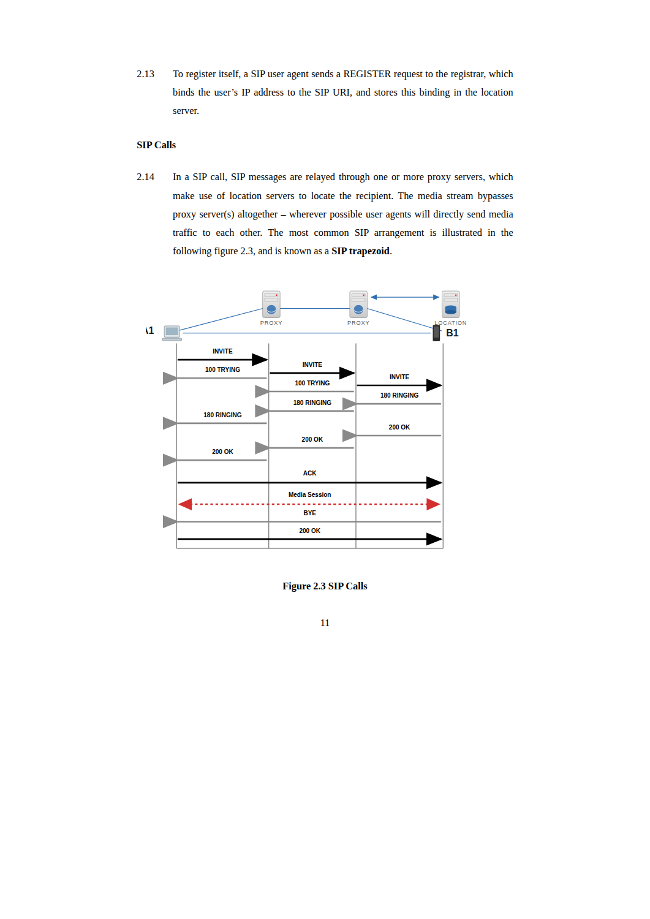2.13
To register itself, a SIP user agent sends a REGISTER request to the registrar, which binds the user’s IP address to the SIP URI, and stores this binding in the location server.
SIP Calls
2.14
In a SIP call, SIP messages are relayed through one or more proxy servers, which make use of location servers to locate the recipient. The media stream bypasses proxy server(s) altogether – wherever possible user agents will directly send media traffic to each other. The most common SIP arrangement is illustrated in the following figure 2.3, and is known as a SIP trapezoid.
PROXY PROXY LOCATION A1 B1 INVITE 100 TRYING INVITE 100 TRYING INVITE 180 RINGING 180 RINGING 180 RINGING 200 OK 200 OK 200 OK ACK Media Session BYE 200 OK
Figure 2.3 SIP Calls
11